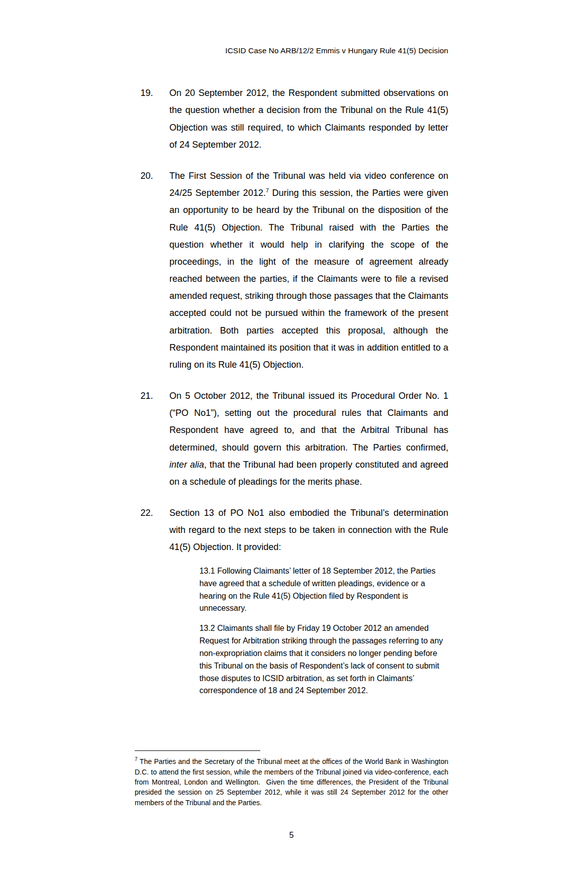ICSID Case No ARB/12/2 Emmis v Hungary Rule 41(5) Decision
19. On 20 September 2012, the Respondent submitted observations on the question whether a decision from the Tribunal on the Rule 41(5) Objection was still required, to which Claimants responded by letter of 24 September 2012.
20. The First Session of the Tribunal was held via video conference on 24/25 September 2012.7 During this session, the Parties were given an opportunity to be heard by the Tribunal on the disposition of the Rule 41(5) Objection. The Tribunal raised with the Parties the question whether it would help in clarifying the scope of the proceedings, in the light of the measure of agreement already reached between the parties, if the Claimants were to file a revised amended request, striking through those passages that the Claimants accepted could not be pursued within the framework of the present arbitration. Both parties accepted this proposal, although the Respondent maintained its position that it was in addition entitled to a ruling on its Rule 41(5) Objection.
21. On 5 October 2012, the Tribunal issued its Procedural Order No. 1 (“PO No1”), setting out the procedural rules that Claimants and Respondent have agreed to, and that the Arbitral Tribunal has determined, should govern this arbitration. The Parties confirmed, inter alia, that the Tribunal had been properly constituted and agreed on a schedule of pleadings for the merits phase.
22. Section 13 of PO No1 also embodied the Tribunal’s determination with regard to the next steps to be taken in connection with the Rule 41(5) Objection. It provided:
13.1 Following Claimants’ letter of 18 September 2012, the Parties have agreed that a schedule of written pleadings, evidence or a hearing on the Rule 41(5) Objection filed by Respondent is unnecessary.
13.2 Claimants shall file by Friday 19 October 2012 an amended Request for Arbitration striking through the passages referring to any non-expropriation claims that it considers no longer pending before this Tribunal on the basis of Respondent’s lack of consent to submit those disputes to ICSID arbitration, as set forth in Claimants’ correspondence of 18 and 24 September 2012.
7 The Parties and the Secretary of the Tribunal meet at the offices of the World Bank in Washington D.C. to attend the first session, while the members of the Tribunal joined via video-conference, each from Montreal, London and Wellington. Given the time differences, the President of the Tribunal presided the session on 25 September 2012, while it was still 24 September 2012 for the other members of the Tribunal and the Parties.
5